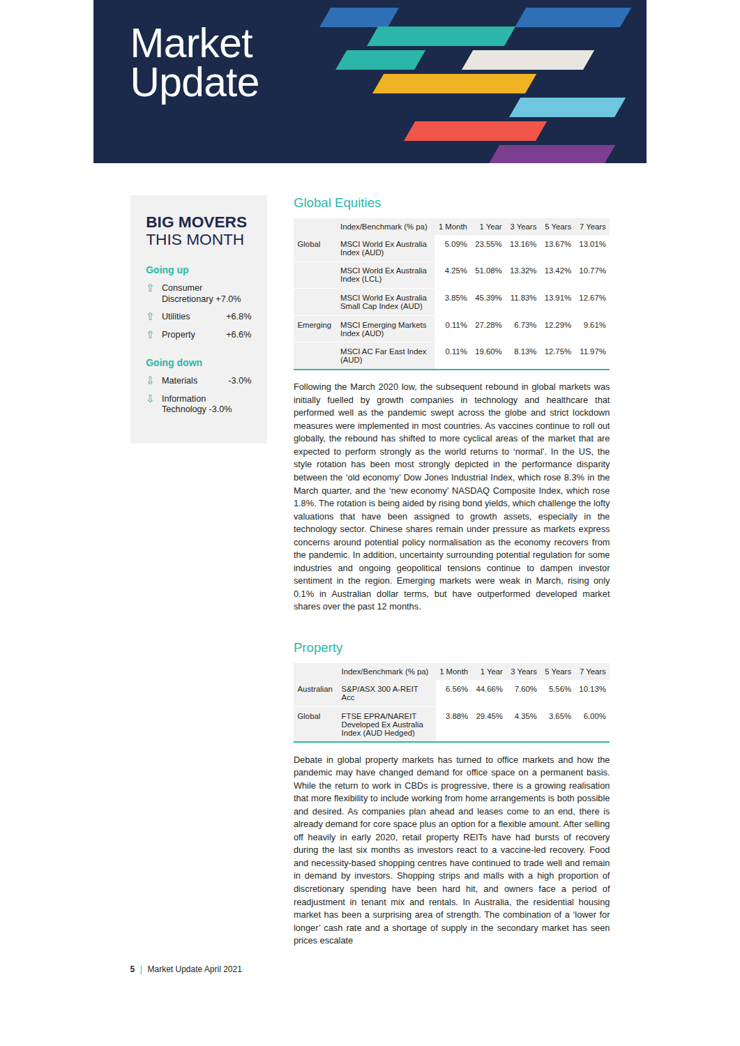MarketUpdate
BIG MOVERSTHIS MONTH
Going up
⇧Consumer Discretionary +7.0%
⇧Utilities+6.8%
⇧Property+6.6%
Going down
⇩Materials-3.0%
⇩Information Technology -3.0%
Global Equities
| | Index/Benchmark (% pa) | 1 Month | 1 Year | 3 Years | 5 Years | 7 Years |
| --- | --- | --- | --- | --- | --- | --- |
| Global | MSCI World Ex Australia Index (AUD) | 5.09% | 23.55% | 13.16% | 13.67% | 13.01% |
| | MSCI World Ex Australia Index (LCL) | 4.25% | 51.08% | 13.32% | 13.42% | 10.77% |
| | MSCI World Ex Australia Small Cap Index (AUD) | 3.85% | 45.39% | 11.83% | 13.91% | 12.67% |
| Emerging | MSCI Emerging Markets Index (AUD) | 0.11% | 27.28% | 6.73% | 12.29% | 9.61% |
| | MSCI AC Far East Index (AUD) | 0.11% | 19.60% | 8.13% | 12.75% | 11.97% |
Following the March 2020 low, the subsequent rebound in global markets was initially fuelled by growth companies in technology and healthcare that performed well as the pandemic swept across the globe and strict lockdown measures were implemented in most countries. As vaccines continue to roll out globally, the rebound has shifted to more cyclical areas of the market that are expected to perform strongly as the world returns to ‘normal’. In the US, the style rotation has been most strongly depicted in the performance disparity between the ‘old economy’ Dow Jones Industrial Index, which rose 8.3% in the March quarter, and the ‘new economy’ NASDAQ Composite Index, which rose 1.8%. The rotation is being aided by rising bond yields, which challenge the lofty valuations that have been assigned to growth assets, especially in the technology sector. Chinese shares remain under pressure as markets express concerns around potential policy normalisation as the economy recovers from the pandemic. In addition, uncertainty surrounding potential regulation for some industries and ongoing geopolitical tensions continue to dampen investor sentiment in the region. Emerging markets were weak in March, rising only 0.1% in Australian dollar terms, but have outperformed developed market shares over the past 12 months.
Property
| | Index/Benchmark (% pa) | 1 Month | 1 Year | 3 Years | 5 Years | 7 Years |
| --- | --- | --- | --- | --- | --- | --- |
| Australian | S&P/ASX 300 A-REIT Acc | 6.56% | 44.66% | 7.60% | 5.56% | 10.13% |
| Global | FTSE EPRA/NAREIT Developed Ex Australia Index (AUD Hedged) | 3.88% | 29.45% | 4.35% | 3.65% | 6.00% |
Debate in global property markets has turned to office markets and how the pandemic may have changed demand for office space on a permanent basis. While the return to work in CBDs is progressive, there is a growing realisation that more flexibility to include working from home arrangements is both possible and desired. As companies plan ahead and leases come to an end, there is already demand for core space plus an option for a flexible amount. After selling off heavily in early 2020, retail property REITs have had bursts of recovery during the last six months as investors react to a vaccine-led recovery. Food and necessity-based shopping centres have continued to trade well and remain in demand by investors. Shopping strips and malls with a high proportion of discretionary spending have been hard hit, and owners face a period of readjustment in tenant mix and rentals. In Australia, the residential housing market has been a surprising area of strength. The combination of a ‘lower for longer’ cash rate and a shortage of supply in the secondary market has seen prices escalate
5|Market Update April 2021